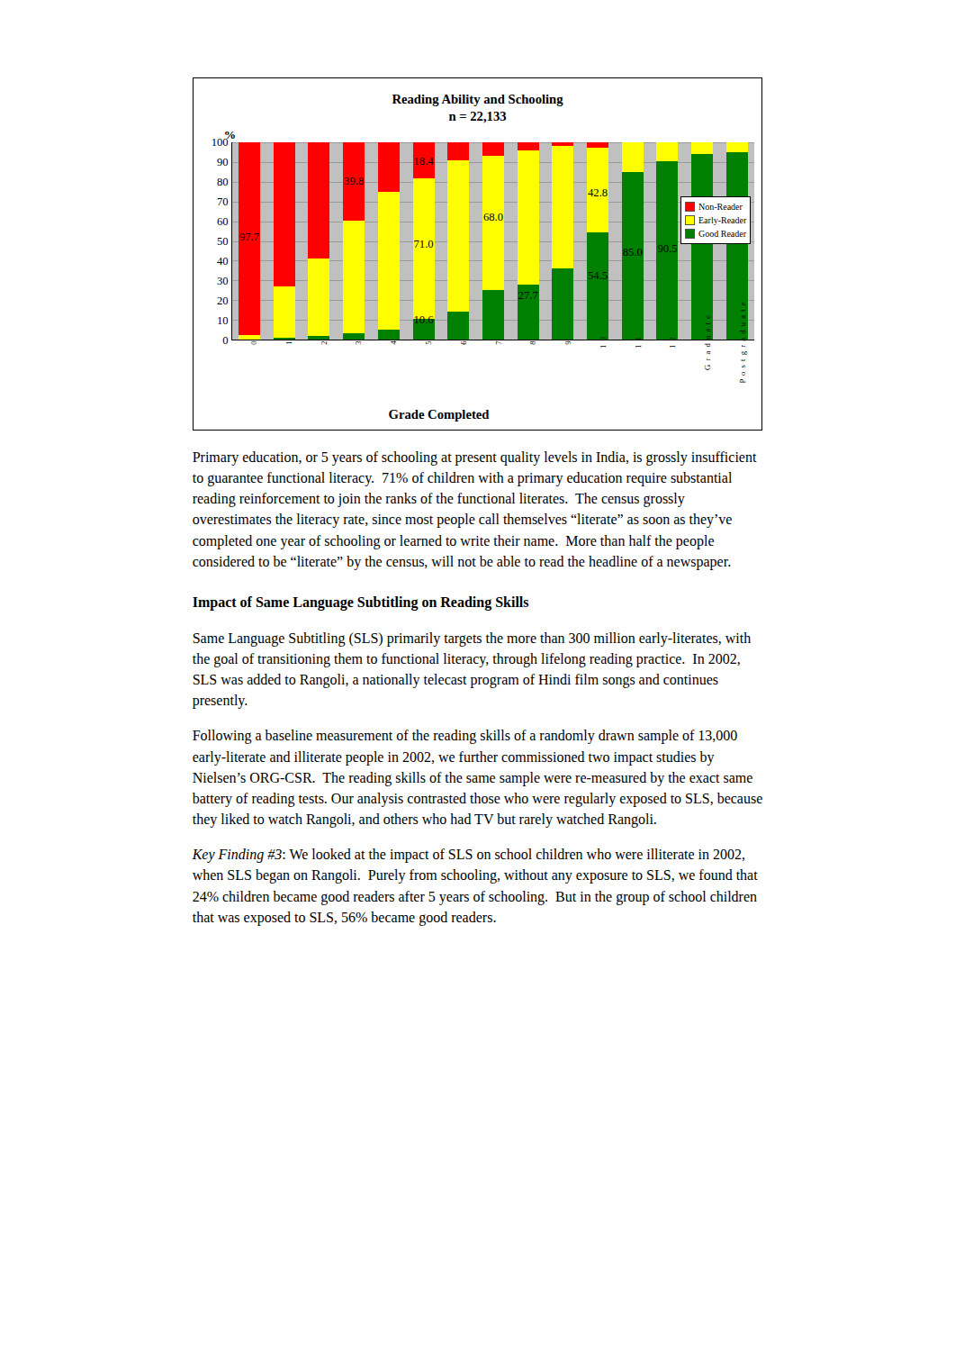Reading Ability and Schooling
n = 22,133
%
100 90 80 70 60 50 40 30 20 10 0
97.7
39.8
18.4
71.0
10.6
68.0
27.7
42.8
54.5
85.0
90.5
Non-Reader
Early-Reader
Good Reader
0
1
2
3
4
5
6
7
8
9
1 0
1 1
1 2
G r a d u a t e
P o s t g r a d u a t e
Grade Completed
Primary education, or 5 years of schooling at present quality levels in India, is grossly insufficient to guarantee functional literacy. 71% of children with a primary education require substantial reading reinforcement to join the ranks of the functional literates. The census grossly overestimates the literacy rate, since most people call themselves “literate” as soon as they’ve completed one year of schooling or learned to write their name. More than half the people considered to be “literate” by the census, will not be able to read the headline of a newspaper.
Impact of Same Language Subtitling on Reading Skills
Same Language Subtitling (SLS) primarily targets the more than 300 million early-literates, with the goal of transitioning them to functional literacy, through lifelong reading practice. In 2002, SLS was added to Rangoli, a nationally telecast program of Hindi film songs and continues presently.
Following a baseline measurement of the reading skills of a randomly drawn sample of 13,000 early-literate and illiterate people in 2002, we further commissioned two impact studies by Nielsen’s ORG-CSR. The reading skills of the same sample were re-measured by the exact same battery of reading tests. Our analysis contrasted those who were regularly exposed to SLS, because they liked to watch Rangoli, and others who had TV but rarely watched Rangoli.
Key Finding #3: We looked at the impact of SLS on school children who were illiterate in 2002, when SLS began on Rangoli. Purely from schooling, without any exposure to SLS, we found that 24% children became good readers after 5 years of schooling. But in the group of school children that was exposed to SLS, 56% became good readers.